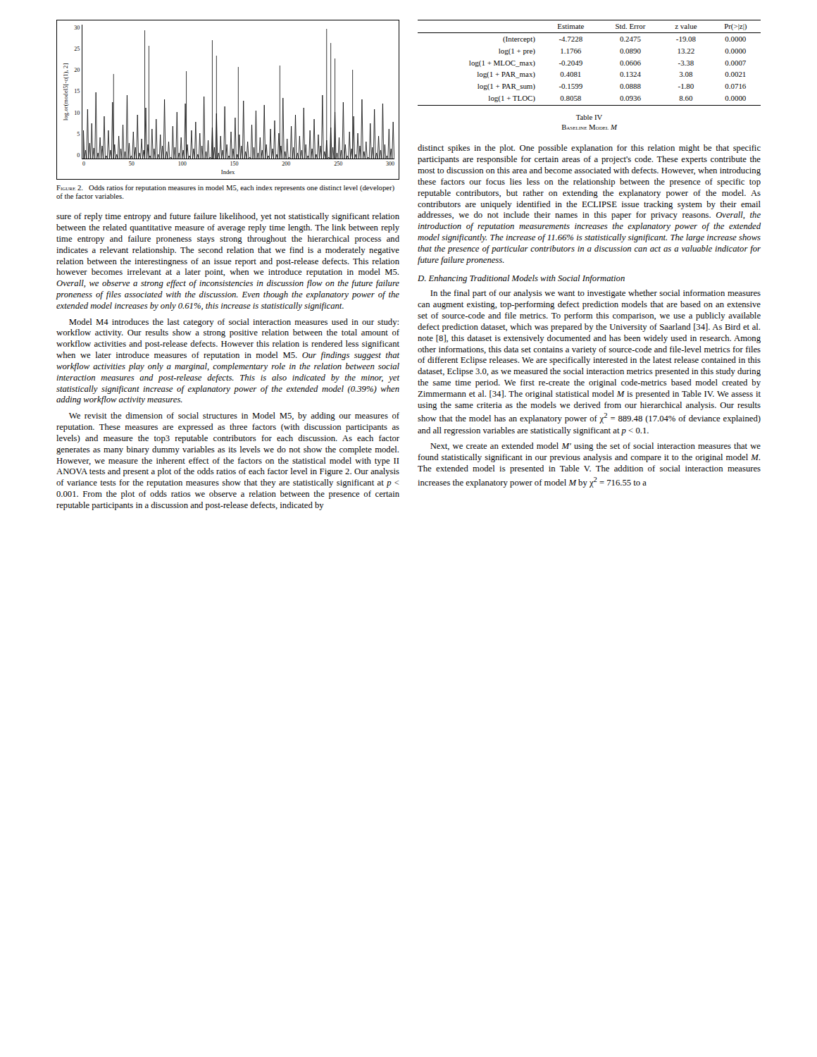log.or(model5[-c(1), 2]
30 25 20 15 10 5 0
0 50 100 150 200 250 300
Index
Figure 2. Odds ratios for reputation measures in model M5, each index represents one distinct level (developer) of the factor variables.
sure of reply time entropy and future failure likelihood, yet not statistically significant relation between the related quantitative measure of average reply time length. The link between reply time entropy and failure proneness stays strong throughout the hierarchical process and indicates a relevant relationship. The second relation that we find is a moderately negative relation between the interestingness of an issue report and post-release defects. This relation however becomes irrelevant at a later point, when we introduce reputation in model M5. Overall, we observe a strong effect of inconsistencies in discussion flow on the future failure proneness of files associated with the discussion. Even though the explanatory power of the extended model increases by only 0.61%, this increase is statistically significant.
Model M4 introduces the last category of social interaction measures used in our study: workflow activity. Our results show a strong positive relation between the total amount of workflow activities and post-release defects. However this relation is rendered less significant when we later introduce measures of reputation in model M5. Our findings suggest that workflow activities play only a marginal, complementary role in the relation between social interaction measures and post-release defects. This is also indicated by the minor, yet statistically significant increase of explanatory power of the extended model (0.39%) when adding workflow activity measures.
We revisit the dimension of social structures in Model M5, by adding our measures of reputation. These measures are expressed as three factors (with discussion participants as levels) and measure the top3 reputable contributors for each discussion. As each factor generates as many binary dummy variables as its levels we do not show the complete model. However, we measure the inherent effect of the factors on the statistical model with type II ANOVA tests and present a plot of the odds ratios of each factor level in Figure 2. Our analysis of variance tests for the reputation measures show that they are statistically significant at p < 0.001. From the plot of odds ratios we observe a relation between the presence of certain reputable participants in a discussion and post-release defects, indicated by
| | Estimate | Std. Error | z value | Pr(>/z/) |
| --- | --- | --- | --- | --- |
| (Intercept) | -4.7228 | 0.2475 | -19.08 | 0.0000 |
| log(1 + pre) | 1.1766 | 0.0890 | 13.22 | 0.0000 |
| log(1 + MLOC_max) | -0.2049 | 0.0606 | -3.38 | 0.0007 |
| log(1 + PAR_max) | 0.4081 | 0.1324 | 3.08 | 0.0021 |
| log(1 + PAR_sum) | -0.1599 | 0.0888 | -1.80 | 0.0716 |
| log(1 + TLOC) | 0.8058 | 0.0936 | 8.60 | 0.0000 |
Table IV Baseline Model M
distinct spikes in the plot. One possible explanation for this relation might be that specific participants are responsible for certain areas of a project's code. These experts contribute the most to discussion on this area and become associated with defects. However, when introducing these factors our focus lies less on the relationship between the presence of specific top reputable contributors, but rather on extending the explanatory power of the model. As contributors are uniquely identified in the ECLIPSE issue tracking system by their email addresses, we do not include their names in this paper for privacy reasons. Overall, the introduction of reputation measurements increases the explanatory power of the extended model significantly. The increase of 11.66% is statistically significant. The large increase shows that the presence of particular contributors in a discussion can act as a valuable indicator for future failure proneness.
D. Enhancing Traditional Models with Social Information
In the final part of our analysis we want to investigate whether social information measures can augment existing, top-performing defect prediction models that are based on an extensive set of source-code and file metrics. To perform this comparison, we use a publicly available defect prediction dataset, which was prepared by the University of Saarland [34]. As Bird et al. note [8], this dataset is extensively documented and has been widely used in research. Among other informations, this data set contains a variety of source-code and file-level metrics for files of different Eclipse releases. We are specifically interested in the latest release contained in this dataset, Eclipse 3.0, as we measured the social interaction metrics presented in this study during the same time period. We first re-create the original code-metrics based model created by Zimmermann et al. [34]. The original statistical model M is presented in Table IV. We assess it using the same criteria as the models we derived from our hierarchical analysis. Our results show that the model has an explanatory power of χ2 = 889.48 (17.04% of deviance explained) and all regression variables are statistically significant at p < 0.1.
Next, we create an extended model M′ using the set of social interaction measures that we found statistically significant in our previous analysis and compare it to the original model M. The extended model is presented in Table V. The addition of social interaction measures increases the explanatory power of model M by χ2 = 716.55 to a